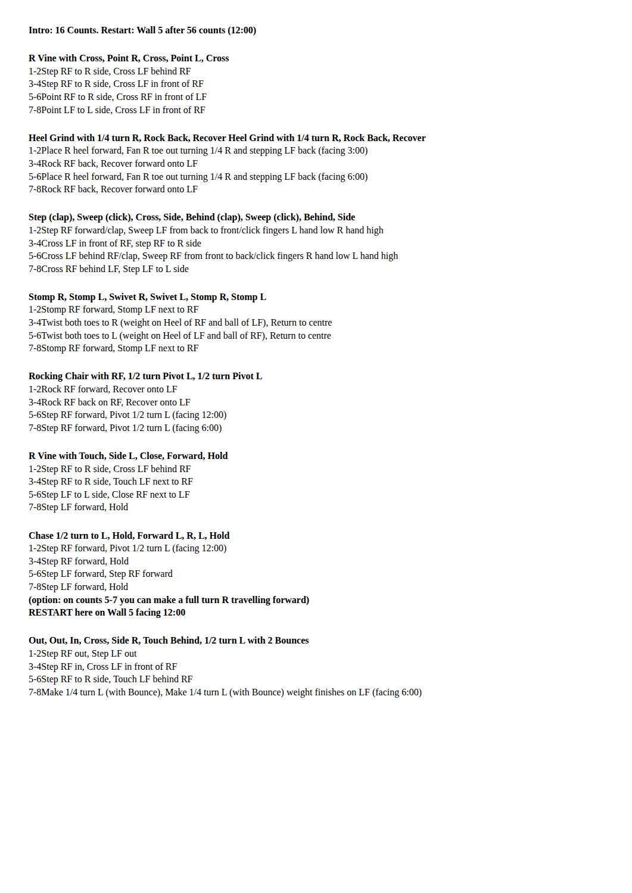Intro: 16 Counts. Restart: Wall 5 after 56 counts (12:00)
R Vine with Cross, Point R, Cross, Point L, Cross
1-2Step RF to R side, Cross LF behind RF
3-4Step RF to R side, Cross LF in front of RF
5-6Point RF to R side, Cross RF in front of LF
7-8Point LF to L side, Cross LF in front of RF
Heel Grind with 1/4 turn R, Rock Back, Recover Heel Grind with 1/4 turn R, Rock Back, Recover
1-2Place R heel forward, Fan R toe out turning 1/4 R and stepping LF back (facing 3:00)
3-4Rock RF back, Recover forward onto LF
5-6Place R heel forward, Fan R toe out turning 1/4 R and stepping LF back (facing 6:00)
7-8Rock RF back, Recover forward onto LF
Step (clap), Sweep (click), Cross, Side, Behind (clap), Sweep (click), Behind, Side
1-2Step RF forward/clap, Sweep LF from back to front/click fingers L hand low R hand high
3-4Cross LF in front of RF, step RF to R side
5-6Cross LF behind RF/clap, Sweep RF from front to back/click fingers R hand low L hand high
7-8Cross RF behind LF, Step LF to L side
Stomp R, Stomp L, Swivet R, Swivet L, Stomp R, Stomp L
1-2Stomp RF forward, Stomp LF next to RF
3-4Twist both toes to R (weight on Heel of RF and ball of LF), Return to centre
5-6Twist both toes to L (weight on Heel of LF and ball of RF), Return to centre
7-8Stomp RF forward, Stomp LF next to RF
Rocking Chair with RF, 1/2 turn Pivot L, 1/2 turn Pivot L
1-2Rock RF forward, Recover onto LF
3-4Rock RF back on RF, Recover onto LF
5-6Step RF forward, Pivot 1/2 turn L (facing 12:00)
7-8Step RF forward, Pivot 1/2 turn L (facing 6:00)
R Vine with Touch, Side L, Close, Forward, Hold
1-2Step RF to R side, Cross LF behind RF
3-4Step RF to R side, Touch LF next to RF
5-6Step LF to L side, Close RF next to LF
7-8Step LF forward, Hold
Chase 1/2 turn to L, Hold, Forward L, R, L, Hold
1-2Step RF forward, Pivot 1/2 turn L (facing 12:00)
3-4Step RF forward, Hold
5-6Step LF forward, Step RF forward
7-8Step LF forward, Hold
(option: on counts 5-7 you can make a full turn R travelling forward)
RESTART here on Wall 5 facing 12:00
Out, Out, In, Cross, Side R, Touch Behind, 1/2 turn L with 2 Bounces
1-2Step RF out, Step LF out
3-4Step RF in, Cross LF in front of RF
5-6Step RF to R side, Touch LF behind RF
7-8Make 1/4 turn L (with Bounce), Make 1/4 turn L (with Bounce) weight finishes on LF (facing 6:00)